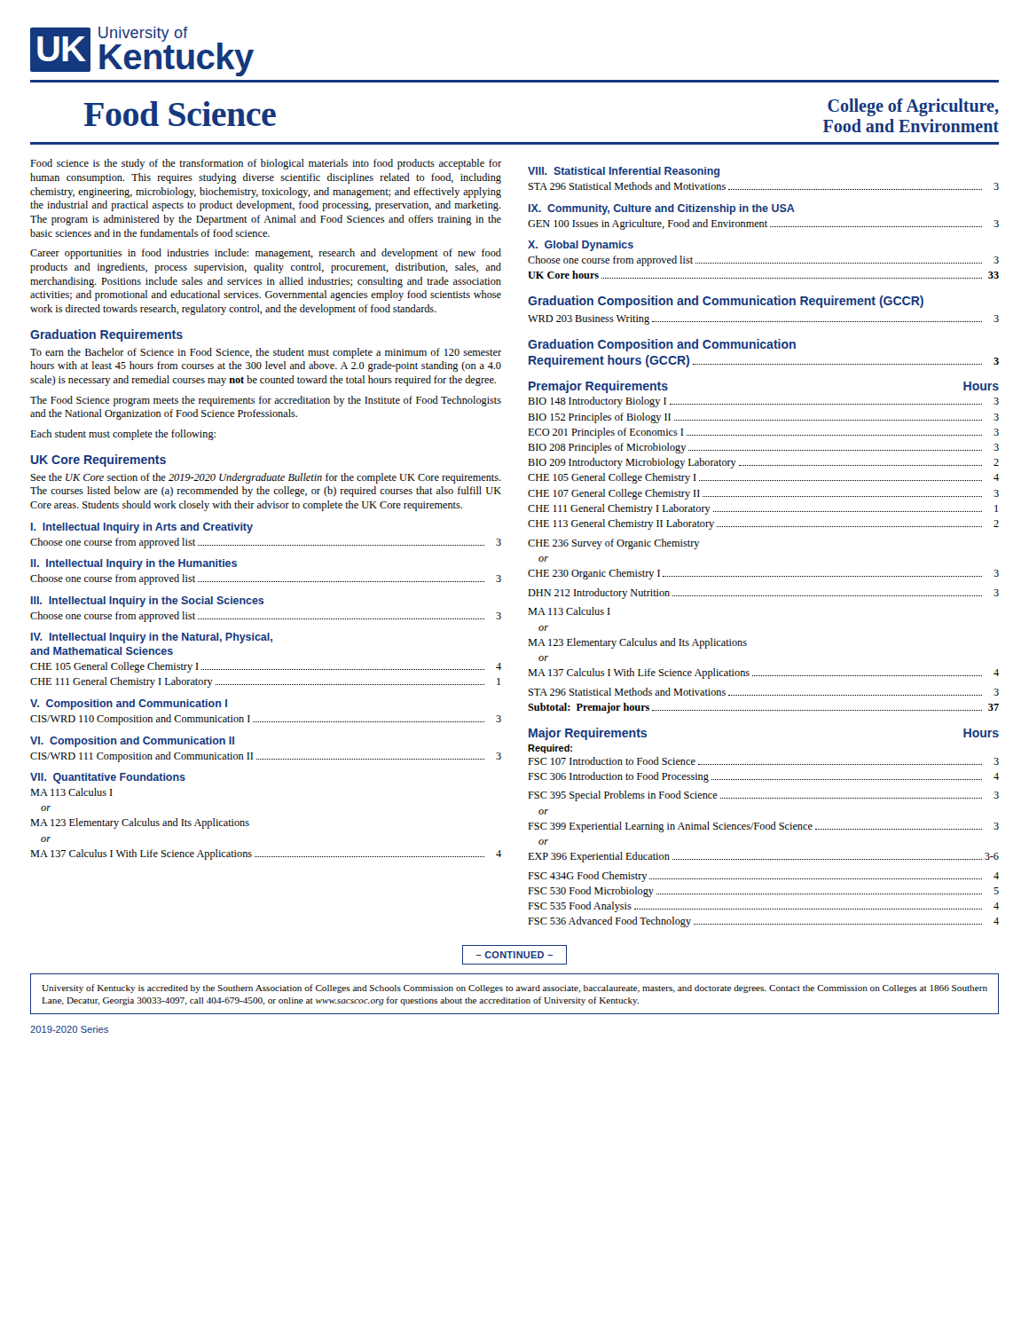UK University of Kentucky
Food Science
College of Agriculture,
Food and Environment
Food science is the study of the transformation of biological materials into food products acceptable for human consumption. This requires studying diverse scientific disciplines related to food, including chemistry, engineering, microbiology, biochemistry, toxicology, and management; and effectively applying the industrial and practical aspects to product development, food processing, preservation, and marketing. The program is administered by the Department of Animal and Food Sciences and offers training in the basic sciences and in the fundamentals of food science.
Career opportunities in food industries include: management, research and development of new food products and ingredients, process supervision, quality control, procurement, distribution, sales, and merchandising. Positions include sales and services in allied industries; consulting and trade association activities; and promotional and educational services. Governmental agencies employ food scientists whose work is directed towards research, regulatory control, and the development of food standards.
Graduation Requirements
To earn the Bachelor of Science in Food Science, the student must complete a minimum of 120 semester hours with at least 45 hours from courses at the 300 level and above. A 2.0 grade-point standing (on a 4.0 scale) is necessary and remedial courses may not be counted toward the total hours required for the degree.
The Food Science program meets the requirements for accreditation by the Institute of Food Technologists and the National Organization of Food Science Professionals.
Each student must complete the following:
UK Core Requirements
See the UK Core section of the 2019-2020 Undergraduate Bulletin for the complete UK Core requirements. The courses listed below are (a) recommended by the college, or (b) required courses that also fulfill UK Core areas. Students should work closely with their advisor to complete the UK Core requirements.
I. Intellectual Inquiry in Arts and Creativity
Choose one course from approved list 3
II. Intellectual Inquiry in the Humanities
Choose one course from approved list 3
III. Intellectual Inquiry in the Social Sciences
Choose one course from approved list 3
IV. Intellectual Inquiry in the Natural, Physical,
and Mathematical Sciences
CHE 105 General College Chemistry I 4
CHE 111 General Chemistry I Laboratory 1
V. Composition and Communication I
CIS/WRD 110 Composition and Communication I 3
VI. Composition and Communication II
CIS/WRD 111 Composition and Communication II 3
VII. Quantitative Foundations
MA 113 Calculus I
or
MA 123 Elementary Calculus and Its Applications
or
MA 137 Calculus I With Life Science Applications 4
VIII. Statistical Inferential Reasoning
STA 296 Statistical Methods and Motivations 3
IX. Community, Culture and Citizenship in the USA
GEN 100 Issues in Agriculture, Food and Environment 3
X. Global Dynamics
Choose one course from approved list 3
UK Core hours 33
Graduation Composition and Communication Requirement (GCCR)
WRD 203 Business Writing 3
Graduation Composition and Communication
Requirement hours (GCCR) 3
Premajor Requirements Hours
BIO 148 Introductory Biology I 3
BIO 152 Principles of Biology II 3
ECO 201 Principles of Economics I 3
BIO 208 Principles of Microbiology 3
BIO 209 Introductory Microbiology Laboratory 2
CHE 105 General College Chemistry I 4
CHE 107 General College Chemistry II 3
CHE 111 General Chemistry I Laboratory 1
CHE 113 General Chemistry II Laboratory 2
CHE 236 Survey of Organic Chemistry
or
CHE 230 Organic Chemistry I 3
DHN 212 Introductory Nutrition 3
MA 113 Calculus I
or
MA 123 Elementary Calculus and Its Applications
or
MA 137 Calculus I With Life Science Applications 4
STA 296 Statistical Methods and Motivations 3
Subtotal: Premajor hours 37
Major Requirements Hours
Required:
FSC 107 Introduction to Food Science 3
FSC 306 Introduction to Food Processing 4
FSC 395 Special Problems in Food Science 3
or
FSC 399 Experiential Learning in Animal Sciences/Food Science 3
or
EXP 396 Experiential Education 3-6
FSC 434G Food Chemistry 4
FSC 530 Food Microbiology 5
FSC 535 Food Analysis 4
FSC 536 Advanced Food Technology 4
– CONTINUED –
University of Kentucky is accredited by the Southern Association of Colleges and Schools Commission on Colleges to award associate, baccalaureate, masters, and doctorate degrees. Contact the Commission on Colleges at 1866 Southern Lane, Decatur, Georgia 30033-4097, call 404-679-4500, or online at www.sacscoc.org for questions about the accreditation of University of Kentucky.
2019-2020 Series